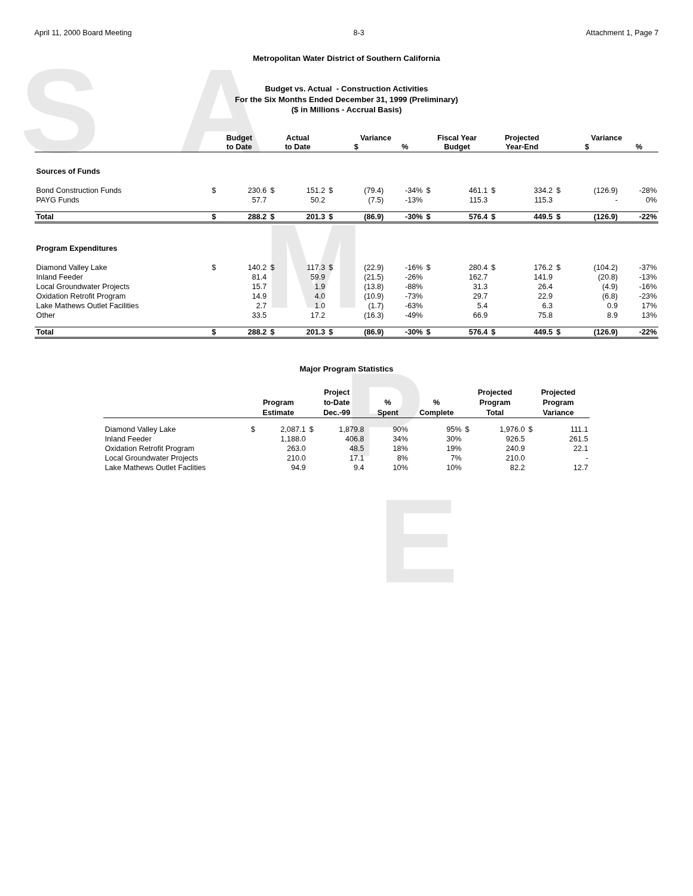S A M P E
April 11, 2000 Board Meeting
8-3
Attachment 1, Page 7
Metropolitan Water District of Southern California
Budget vs. Actual - Construction Activities
For the Six Months Ended December 31, 1999 (Preliminary)
($ in Millions - Accrual Basis)
| | Budget | Actual | Variance | Fiscal Year | Projected | Variance |
| --- | --- | --- | --- | --- | --- | --- |
| | to Date | to Date | $ | % | Budget | Year-End | $ | % |
| Sources of Funds | |
| Bond Construction Funds | $ | 230.6 | $ | 151.2 | $ | (79.4) | -34% | $ | 461.1 | $ | 334.2 | $ | (126.9) | -28% |
| PAYG Funds | | 57.7 | | 50.2 | | (7.5) | -13% | | 115.3 | | 115.3 | | - | 0% |
| Total | $ | 288.2 | $ | 201.3 | $ | (86.9) | -30% | $ | 576.4 | $ | 449.5 | $ | (126.9) | -22% |
| Program Expenditures | |
| Diamond Valley Lake | $ | 140.2 | $ | 117.3 | $ | (22.9) | -16% | $ | 280.4 | $ | 176.2 | $ | (104.2) | -37% |
| Inland Feeder | | 81.4 | | 59.9 | | (21.5) | -26% | | 162.7 | | 141.9 | | (20.8) | -13% |
| Local Groundwater Projects | | 15.7 | | 1.9 | | (13.8) | -88% | | 31.3 | | 26.4 | | (4.9) | -16% |
| Oxidation Retrofit Program | | 14.9 | | 4.0 | | (10.9) | -73% | | 29.7 | | 22.9 | | (6.8) | -23% |
| Lake Mathews Outlet Facilities | | 2.7 | | 1.0 | | (1.7) | -63% | | 5.4 | | 6.3 | | 0.9 | 17% |
| Other | | 33.5 | | 17.2 | | (16.3) | -49% | | 66.9 | | 75.8 | | 8.9 | 13% |
| Total | $ | 288.2 | $ | 201.3 | $ | (86.9) | -30% | $ | 576.4 | $ | 449.5 | $ | (126.9) | -22% |
Major Program Statistics
| | | Project | | | Projected | Projected |
| --- | --- | --- | --- | --- | --- | --- |
| | Program | to-Date | % | % | Program | Program |
| | Estimate | Dec.-99 | Spent | Complete | Total | Variance |
| Diamond Valley Lake | $ | 2,087.1 | $ | 1,879.8 | 90% | 95% | $ | 1,976.0 | $ | 111.1 |
| Inland Feeder | | 1,188.0 | | 406.8 | 34% | 30% | | 926.5 | | 261.5 |
| Oxidation Retrofit Program | | 263.0 | | 48.5 | 18% | 19% | | 240.9 | | 22.1 |
| Local Groundwater Projects | | 210.0 | | 17.1 | 8% | 7% | | 210.0 | | - |
| Lake Mathews Outlet Faclities | | 94.9 | | 9.4 | 10% | 10% | | 82.2 | | 12.7 |